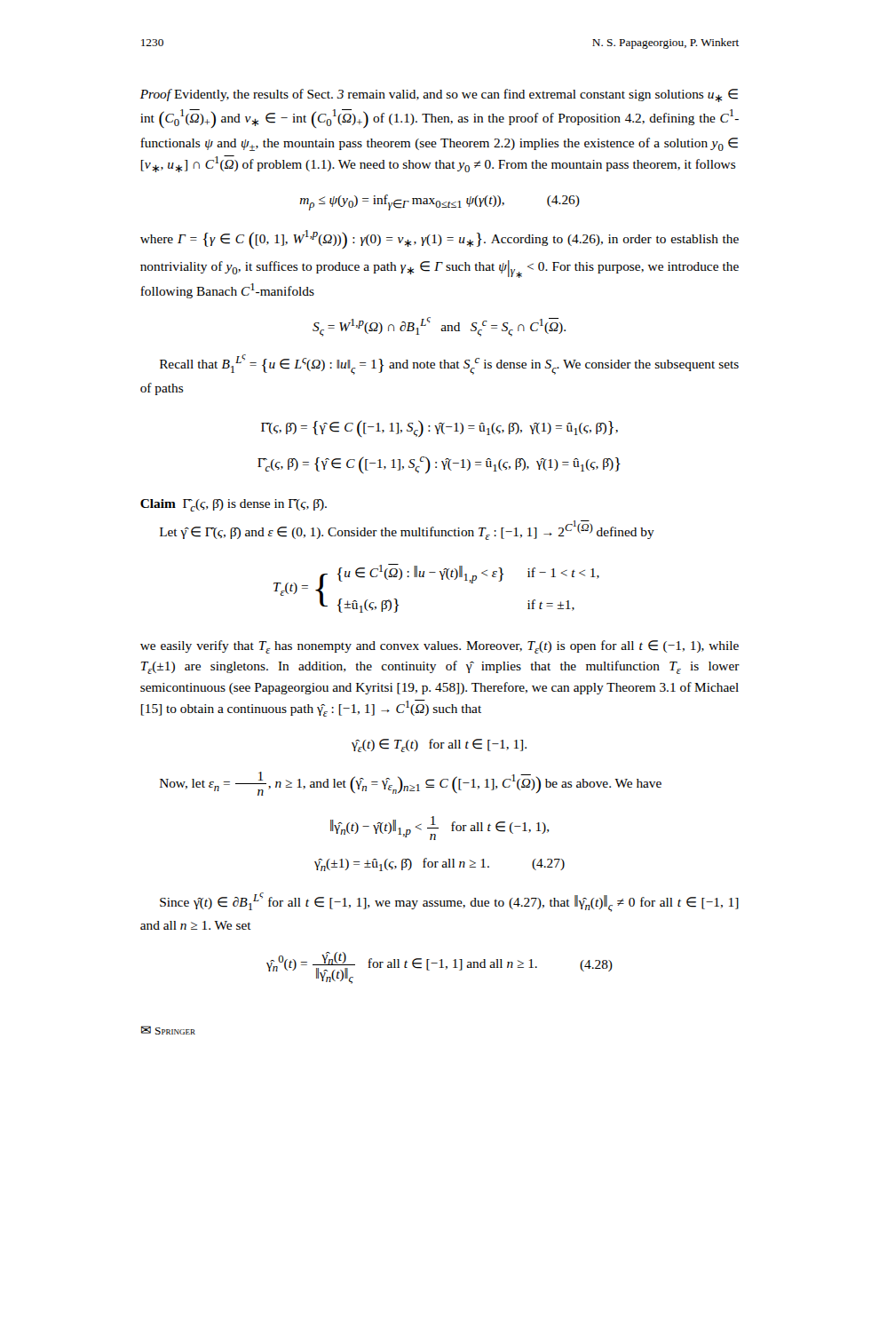1230 N. S. Papageorgiou, P. Winkert
Proof Evidently, the results of Sect. 3 remain valid, and so we can find extremal constant sign solutions u∗ ∈ int (C01(Ω)+) and v∗ ∈ − int (C01(Ω)+) of (1.1). Then, as in the proof of Proposition 4.2, defining the C1-functionals ψ and ψ±, the mountain pass theorem (see Theorem 2.2) implies the existence of a solution y0 ∈ [v∗, u∗] ∩ C1(Ω) of problem (1.1). We need to show that y0 ≠ 0. From the mountain pass theorem, it follows
mρ ≤ ψ(y0) = infγ∈Γ max0≤t≤1 ψ(γ(t)), (4.26)
where Γ = {γ ∈ C ([0, 1], W1,p(Ω))) : γ(0) = v∗, γ(1) = u∗}. According to (4.26), in order to establish the nontriviality of y0, it suffices to produce a path γ∗ ∈ Γ such that ψ|γ∗ < 0. For this purpose, we introduce the following Banach C1-manifolds
Sς = W1,p(Ω) ∩ ∂B1Lς and Sςc = Sς ∩ C1(Ω).
Recall that B1Lς = {u ∈ Lς(Ω) : ‖u‖ς = 1} and note that Sςc is dense in Sς. We consider the subsequent sets of paths
Γ̂(ς, β̂) = {γ̂ ∈ C ([−1, 1], Sς) : γ̂(−1) = û1(ς, β̂), γ̂(1) = û1(ς, β̂)},
Γ̂c(ς, β̂) = {γ̂ ∈ C ([−1, 1], Sςc) : γ̂(−1) = û1(ς, β̂), γ̂(1) = û1(ς, β̂)}
Claim Γ̂c(ς, β̂) is dense in Γ̂(ς, β̂).
Let γ̂ ∈ Γ̂(ς, β̂) and ε ∈ (0, 1). Consider the multifunction Tε : [−1, 1] → 2C1(Ω) defined by
Tε(t) = {
| { u ∈ C 1 ( Ω ) : ‖ u − γ̂ ( t ) ‖ 1, p < ε } | if − 1 < t < 1, |
| { ± û 1 ( ς , β̂ ) } | if t = ±1, |
we easily verify that Tε has nonempty and convex values. Moreover, Tε(t) is open for all t ∈ (−1, 1), while Tε(±1) are singletons. In addition, the continuity of γ̂ implies that the multifunction Tε is lower semicontinuous (see Papageorgiou and Kyritsi [19, p. 458]). Therefore, we can apply Theorem 3.1 of Michael [15] to obtain a continuous path γ̂ε : [−1, 1] → C1(Ω) such that
γ̂ε(t) ∈ Tε(t) for all t ∈ [−1, 1].
Now, let εn = 1 n, n ≥ 1, and let (γ̂n = γ̂εn)n≥1 ⊆ C ([−1, 1], C1(Ω)) be as above. We have
‖γ̂n(t) − γ̂(t)‖1,p < 1 n for all t ∈ (−1, 1),
γ̂n(±1) = ±û1(ς, β̂) for all n ≥ 1. (4.27)
Since γ̂(t) ∈ ∂B1Lς for all t ∈ [−1, 1], we may assume, due to (4.27), that ‖γ̂n(t)‖ς ≠ 0 for all t ∈ [−1, 1] and all n ≥ 1. We set
γ̂n0(t) = γ̂n(t)‖γ̂n(t)‖ς for all t ∈ [−1, 1] and all n ≥ 1. (4.28)
✉ Springer